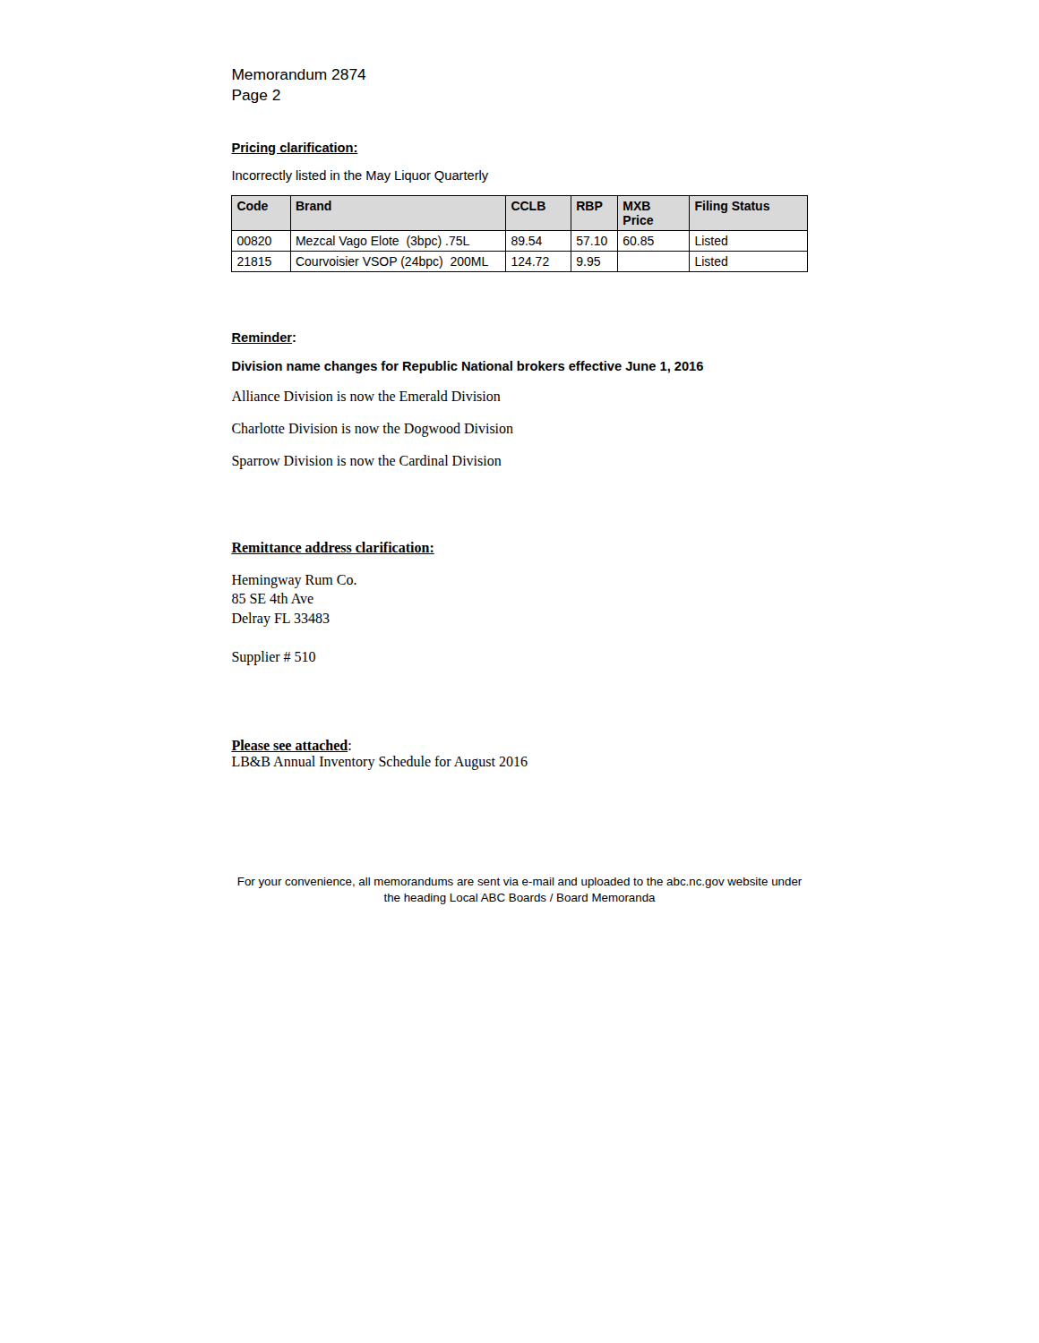Memorandum 2874
Page 2
Pricing clarification:
Incorrectly listed in the May Liquor Quarterly
| Code | Brand | CCLB | RBP | MXB Price | Filing Status |
| --- | --- | --- | --- | --- | --- |
| 00820 | Mezcal Vago Elote (3bpc) .75L | 89.54 | 57.10 | 60.85 | Listed |
| 21815 | Courvoisier VSOP (24bpc) 200ML | 124.72 | 9.95 | | Listed |
Reminder:
Division name changes for Republic National brokers effective June 1, 2016
Alliance Division is now the Emerald Division
Charlotte Division is now the Dogwood Division
Sparrow Division is now the Cardinal Division
Remittance address clarification:
Hemingway Rum Co.
85 SE 4th Ave
Delray FL 33483
Supplier # 510
Please see attached:
LB&B Annual Inventory Schedule for August 2016
For your convenience, all memorandums are sent via e-mail and uploaded to the abc.nc.gov website under the heading Local ABC Boards / Board Memoranda